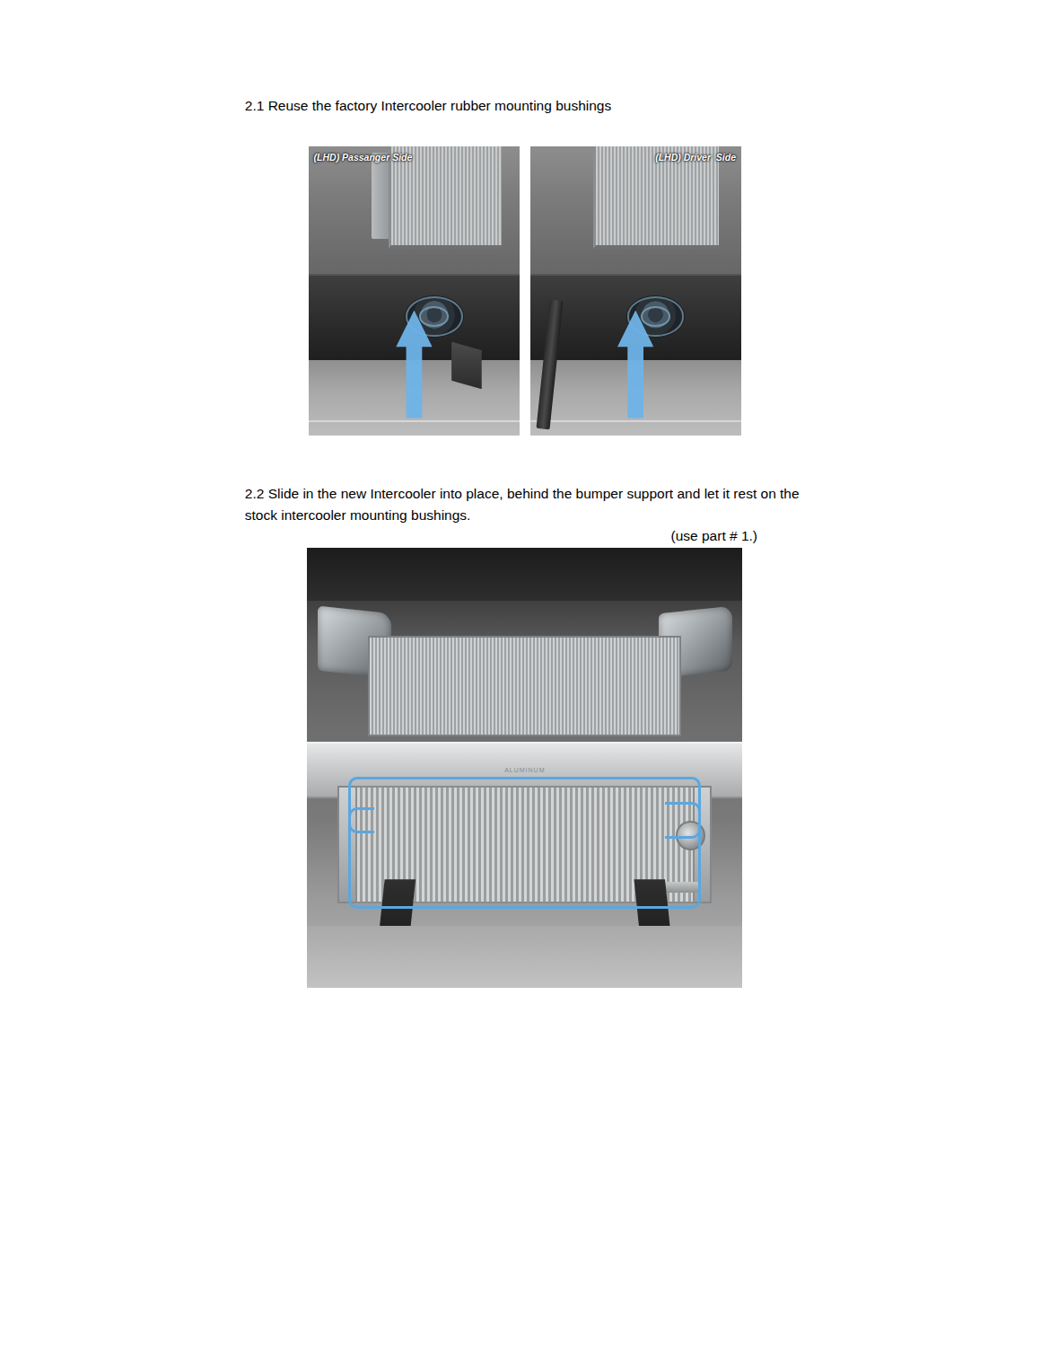2.1 Reuse the factory Intercooler rubber mounting bushings
(LHD) Passanger Side
(LHD) Driver Side
2.2 Slide in the new Intercooler into place, behind the bumper support and let it rest on the stock intercooler mounting bushings.
(use part # 1.)
ALUMINUM